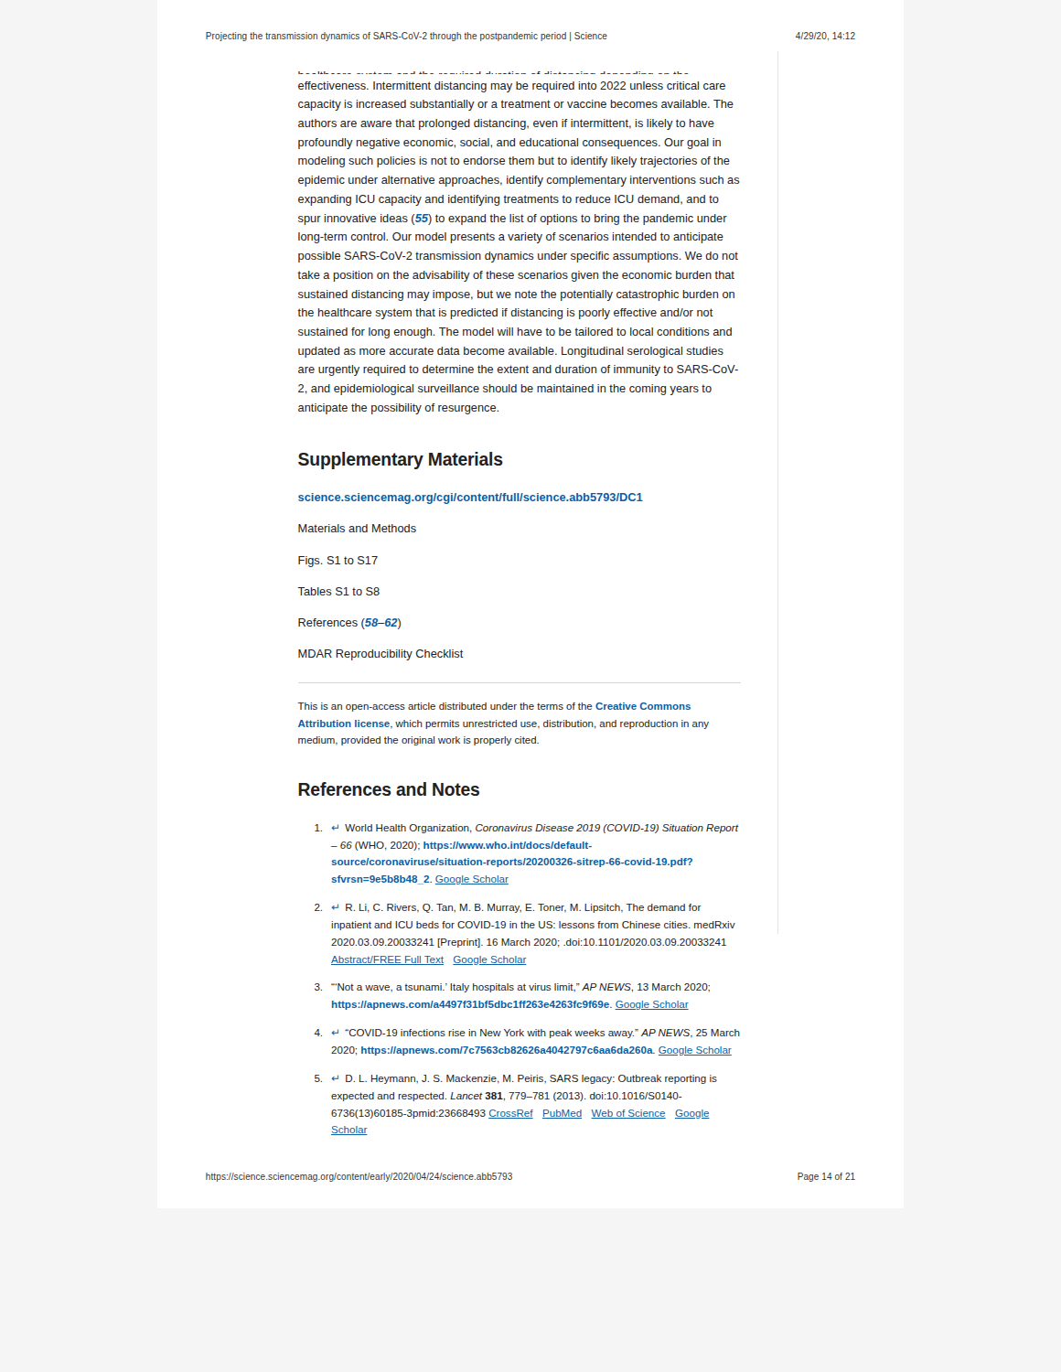Projecting the transmission dynamics of SARS-CoV-2 through the postpandemic period | Science
4/29/20, 14:12
healthcare system and the required duration of distancing depending on the
effectiveness. Intermittent distancing may be required into 2022 unless critical care capacity is increased substantially or a treatment or vaccine becomes available. The authors are aware that prolonged distancing, even if intermittent, is likely to have profoundly negative economic, social, and educational consequences. Our goal in modeling such policies is not to endorse them but to identify likely trajectories of the epidemic under alternative approaches, identify complementary interventions such as expanding ICU capacity and identifying treatments to reduce ICU demand, and to spur innovative ideas (55) to expand the list of options to bring the pandemic under long-term control. Our model presents a variety of scenarios intended to anticipate possible SARS-CoV-2 transmission dynamics under specific assumptions. We do not take a position on the advisability of these scenarios given the economic burden that sustained distancing may impose, but we note the potentially catastrophic burden on the healthcare system that is predicted if distancing is poorly effective and/or not sustained for long enough. The model will have to be tailored to local conditions and updated as more accurate data become available. Longitudinal serological studies are urgently required to determine the extent and duration of immunity to SARS-CoV-2, and epidemiological surveillance should be maintained in the coming years to anticipate the possibility of resurgence.
Supplementary Materials
science.sciencemag.org/cgi/content/full/science.abb5793/DC1
Materials and Methods
Figs. S1 to S17
Tables S1 to S8
References (58–62)
MDAR Reproducibility Checklist
This is an open-access article distributed under the terms of the Creative Commons Attribution license, which permits unrestricted use, distribution, and reproduction in any medium, provided the original work is properly cited.
References and Notes
↵ World Health Organization, Coronavirus Disease 2019 (COVID-19) Situation Report – 66 (WHO, 2020); https://www.who.int/docs/default-source/coronaviruse/situation-reports/20200326-sitrep-66-covid-19.pdf?sfvrsn=9e5b8b48_2. Google Scholar
↵ R. Li, C. Rivers, Q. Tan, M. B. Murray, E. Toner, M. Lipsitch, The demand for inpatient and ICU beds for COVID-19 in the US: lessons from Chinese cities. medRxiv 2020.03.09.20033241 [Preprint]. 16 March 2020; .doi:10.1101/2020.03.09.20033241 Abstract/FREE Full Text Google Scholar
“‘Not a wave, a tsunami.’ Italy hospitals at virus limit,” AP NEWS, 13 March 2020; https://apnews.com/a4497f31bf5dbc1ff263e4263fc9f69e. Google Scholar
↵ “COVID-19 infections rise in New York with peak weeks away.” AP NEWS, 25 March 2020; https://apnews.com/7c7563cb82626a4042797c6aa6da260a. Google Scholar
↵ D. L. Heymann, J. S. Mackenzie, M. Peiris, SARS legacy: Outbreak reporting is expected and respected. Lancet 381, 779–781 (2013). doi:10.1016/S0140-6736(13)60185-3pmid:23668493 CrossRef PubMed Web of Science Google Scholar
https://science.sciencemag.org/content/early/2020/04/24/science.abb5793
Page 14 of 21